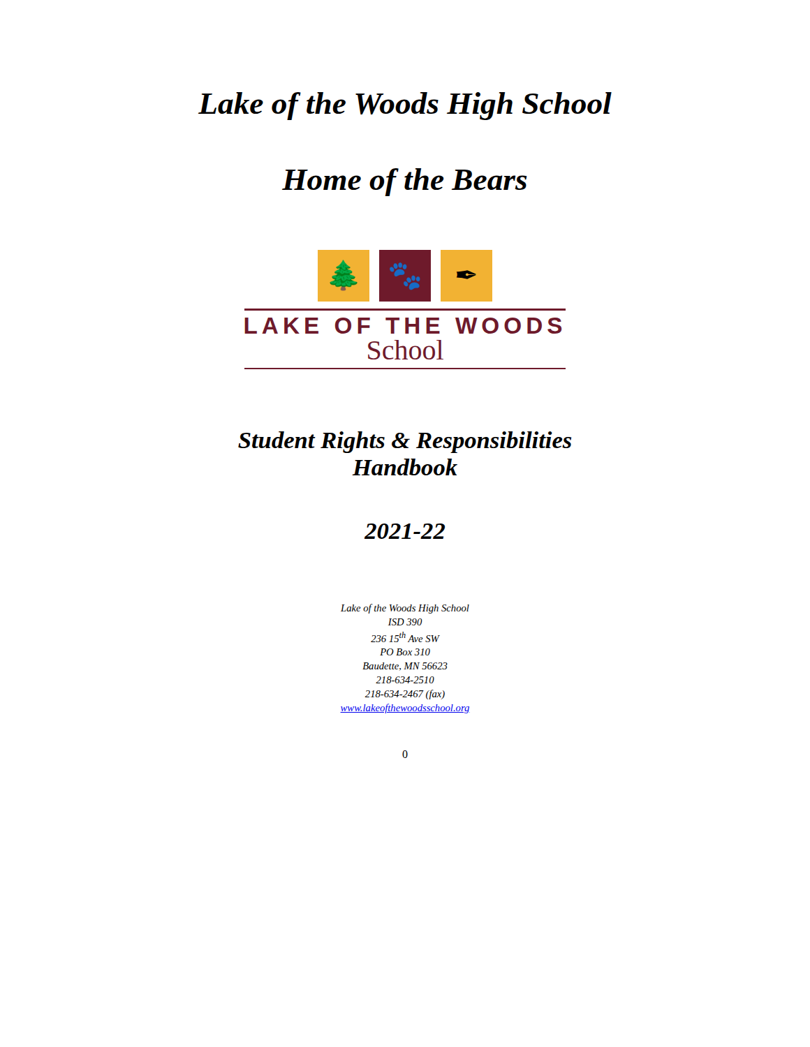Lake of the Woods High School
Home of the Bears
🌲
🐾
✒
LAKE OF THE WOODS
School
Student Rights & Responsibilities Handbook
2021-22
Lake of the Woods High School
ISD 390
236 15th Ave SW
PO Box 310
Baudette, MN 56623
218-634-2510
218-634-2467 (fax)
www.lakeofthewoodsschool.org
0